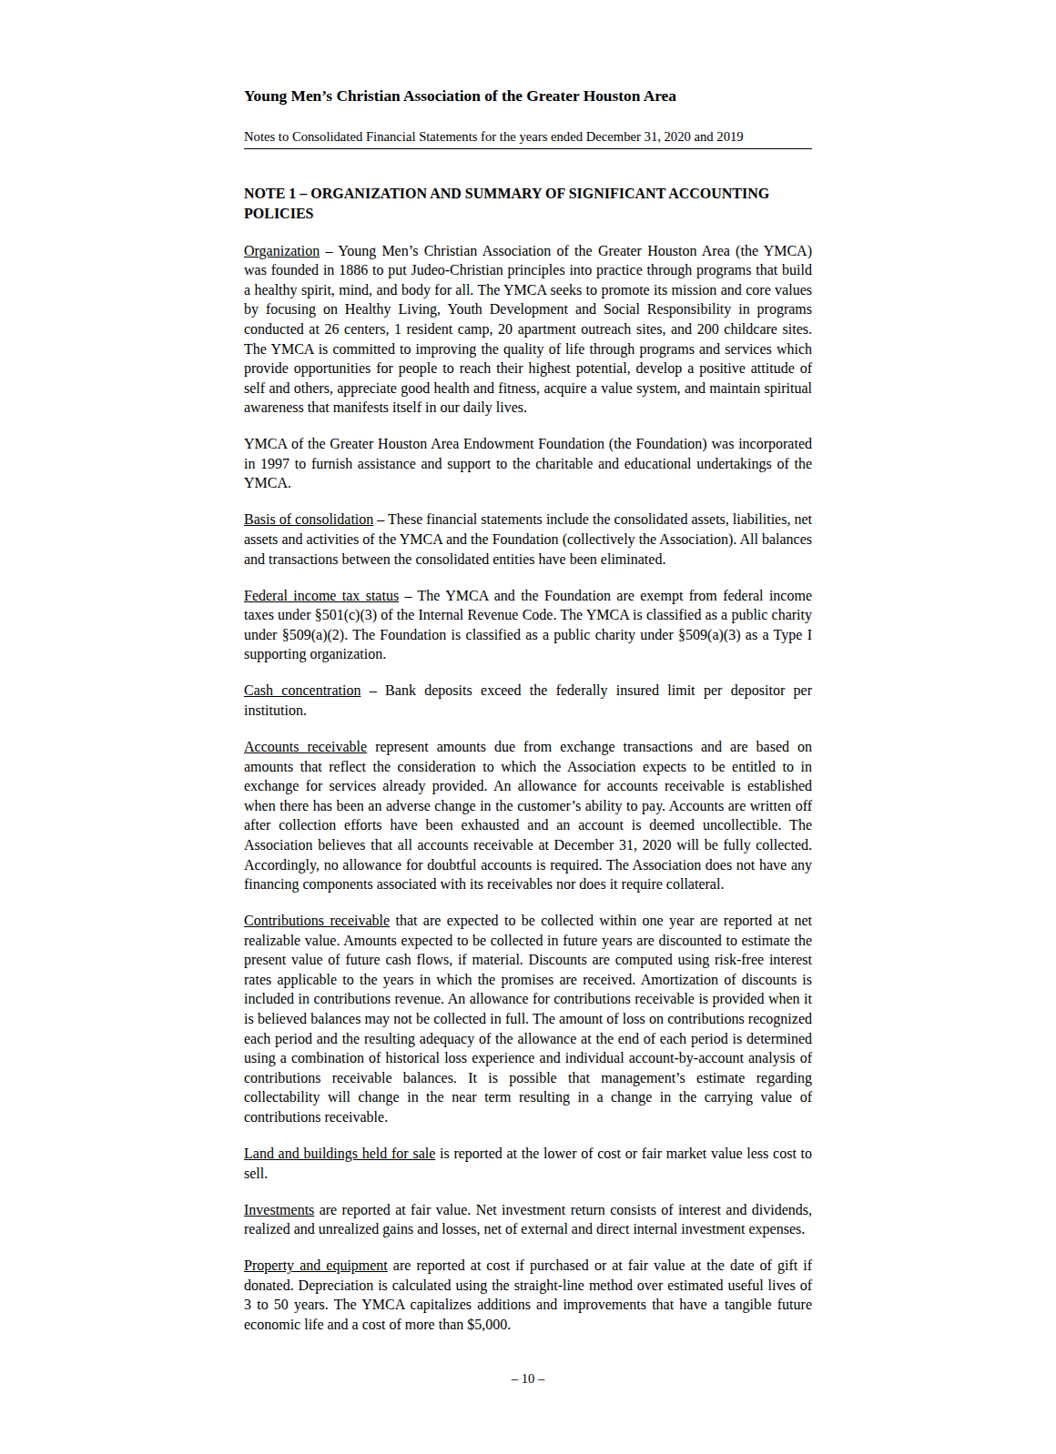Young Men’s Christian Association of the Greater Houston Area
Notes to Consolidated Financial Statements for the years ended December 31, 2020 and 2019
NOTE 1 – ORGANIZATION AND SUMMARY OF SIGNIFICANT ACCOUNTING POLICIES
Organization – Young Men’s Christian Association of the Greater Houston Area (the YMCA) was founded in 1886 to put Judeo-Christian principles into practice through programs that build a healthy spirit, mind, and body for all. The YMCA seeks to promote its mission and core values by focusing on Healthy Living, Youth Development and Social Responsibility in programs conducted at 26 centers, 1 resident camp, 20 apartment outreach sites, and 200 childcare sites. The YMCA is committed to improving the quality of life through programs and services which provide opportunities for people to reach their highest potential, develop a positive attitude of self and others, appreciate good health and fitness, acquire a value system, and maintain spiritual awareness that manifests itself in our daily lives.
YMCA of the Greater Houston Area Endowment Foundation (the Foundation) was incorporated in 1997 to furnish assistance and support to the charitable and educational undertakings of the YMCA.
Basis of consolidation – These financial statements include the consolidated assets, liabilities, net assets and activities of the YMCA and the Foundation (collectively the Association). All balances and transactions between the consolidated entities have been eliminated.
Federal income tax status – The YMCA and the Foundation are exempt from federal income taxes under §501(c)(3) of the Internal Revenue Code. The YMCA is classified as a public charity under §509(a)(2). The Foundation is classified as a public charity under §509(a)(3) as a Type I supporting organization.
Cash concentration – Bank deposits exceed the federally insured limit per depositor per institution.
Accounts receivable represent amounts due from exchange transactions and are based on amounts that reflect the consideration to which the Association expects to be entitled to in exchange for services already provided. An allowance for accounts receivable is established when there has been an adverse change in the customer’s ability to pay. Accounts are written off after collection efforts have been exhausted and an account is deemed uncollectible. The Association believes that all accounts receivable at December 31, 2020 will be fully collected. Accordingly, no allowance for doubtful accounts is required. The Association does not have any financing components associated with its receivables nor does it require collateral.
Contributions receivable that are expected to be collected within one year are reported at net realizable value. Amounts expected to be collected in future years are discounted to estimate the present value of future cash flows, if material. Discounts are computed using risk-free interest rates applicable to the years in which the promises are received. Amortization of discounts is included in contributions revenue. An allowance for contributions receivable is provided when it is believed balances may not be collected in full. The amount of loss on contributions recognized each period and the resulting adequacy of the allowance at the end of each period is determined using a combination of historical loss experience and individual account-by-account analysis of contributions receivable balances. It is possible that management’s estimate regarding collectability will change in the near term resulting in a change in the carrying value of contributions receivable.
Land and buildings held for sale is reported at the lower of cost or fair market value less cost to sell.
Investments are reported at fair value. Net investment return consists of interest and dividends, realized and unrealized gains and losses, net of external and direct internal investment expenses.
Property and equipment are reported at cost if purchased or at fair value at the date of gift if donated. Depreciation is calculated using the straight-line method over estimated useful lives of 3 to 50 years. The YMCA capitalizes additions and improvements that have a tangible future economic life and a cost of more than $5,000.
– 10 –